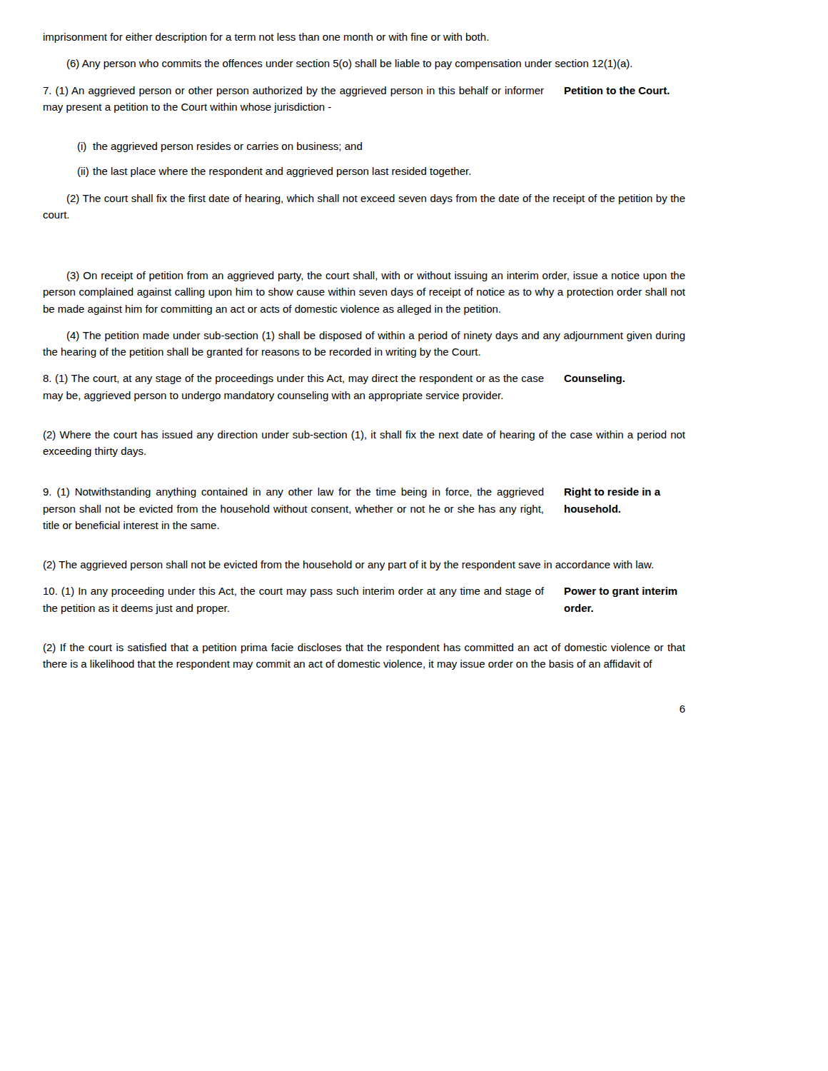imprisonment for either description for a term not less than one month or with fine or with both.
(6) Any person who commits the offences under section 5(o) shall be liable to pay compensation under section 12(1)(a).
7. (1) An aggrieved person or other person authorized by the aggrieved person in this behalf or informer may present a petition to the Court within whose jurisdiction -
Petition to the Court.
(i) the aggrieved person resides or carries on business; and
(ii) the last place where the respondent and aggrieved person last resided together.
(2) The court shall fix the first date of hearing, which shall not exceed seven days from the date of the receipt of the petition by the court.
(3) On receipt of petition from an aggrieved party, the court shall, with or without issuing an interim order, issue a notice upon the person complained against calling upon him to show cause within seven days of receipt of notice as to why a protection order shall not be made against him for committing an act or acts of domestic violence as alleged in the petition.
(4) The petition made under sub-section (1) shall be disposed of within a period of ninety days and any adjournment given during the hearing of the petition shall be granted for reasons to be recorded in writing by the Court.
8. (1) The court, at any stage of the proceedings under this Act, may direct the respondent or as the case may be, aggrieved person to undergo mandatory counseling with an appropriate service provider.
Counseling.
(2) Where the court has issued any direction under sub-section (1), it shall fix the next date of hearing of the case within a period not exceeding thirty days.
9. (1) Notwithstanding anything contained in any other law for the time being in force, the aggrieved person shall not be evicted from the household without consent, whether or not he or she has any right, title or beneficial interest in the same.
Right to reside in a household.
(2) The aggrieved person shall not be evicted from the household or any part of it by the respondent save in accordance with law.
10. (1) In any proceeding under this Act, the court may pass such interim order at any time and stage of the petition as it deems just and proper.
Power to grant interim order.
(2) If the court is satisfied that a petition prima facie discloses that the respondent has committed an act of domestic violence or that there is a likelihood that the respondent may commit an act of domestic violence, it may issue order on the basis of an affidavit of
6